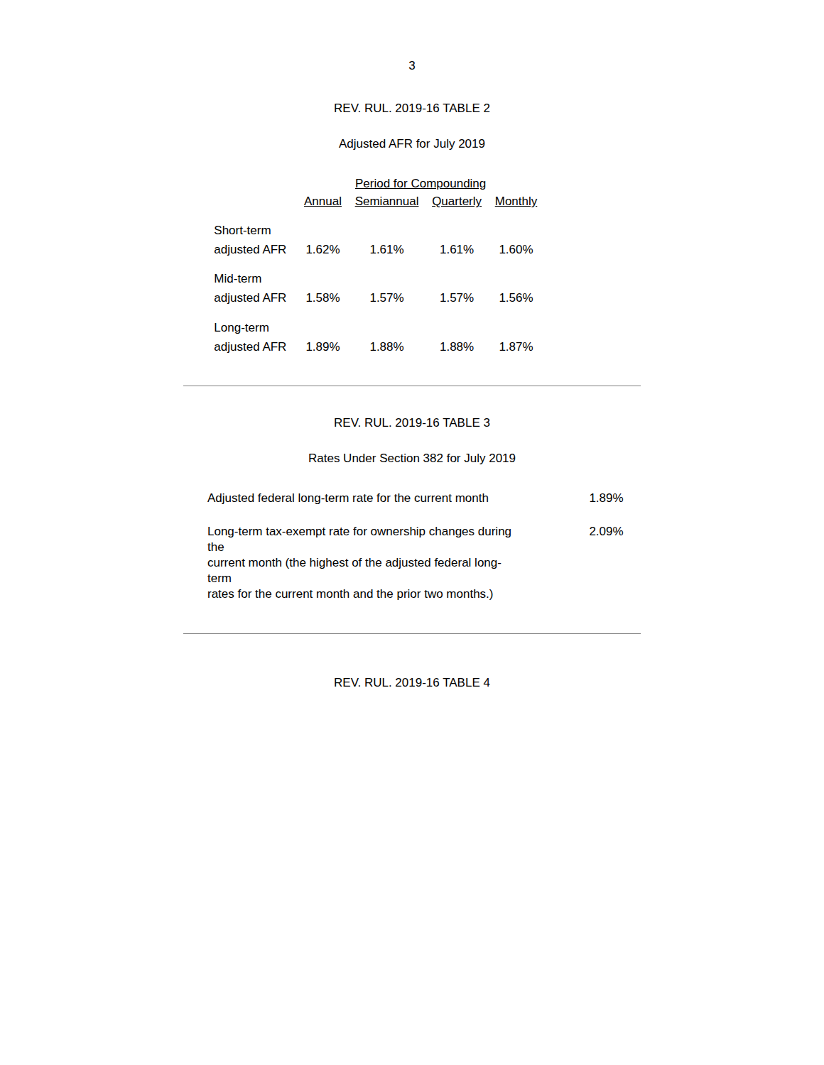3
REV. RUL. 2019-16 TABLE 2
Adjusted AFR for July 2019
| | Period for Compounding |
| | Annual | Semiannual | Quarterly | Monthly |
| Short-term | | | | |
| adjusted AFR | 1.62% | 1.61% | 1.61% | 1.60% |
| Mid-term | | | | |
| adjusted AFR | 1.58% | 1.57% | 1.57% | 1.56% |
| Long-term | | | | |
| adjusted AFR | 1.89% | 1.88% | 1.88% | 1.87% |
REV. RUL. 2019-16 TABLE 3
Rates Under Section 382 for July 2019
| Adjusted federal long-term rate for the current month | 1.89% |
| Long-term tax-exempt rate for ownership changes during the current month (the highest of the adjusted federal long-term rates for the current month and the prior two months.) | 2.09% |
REV. RUL. 2019-16 TABLE 4